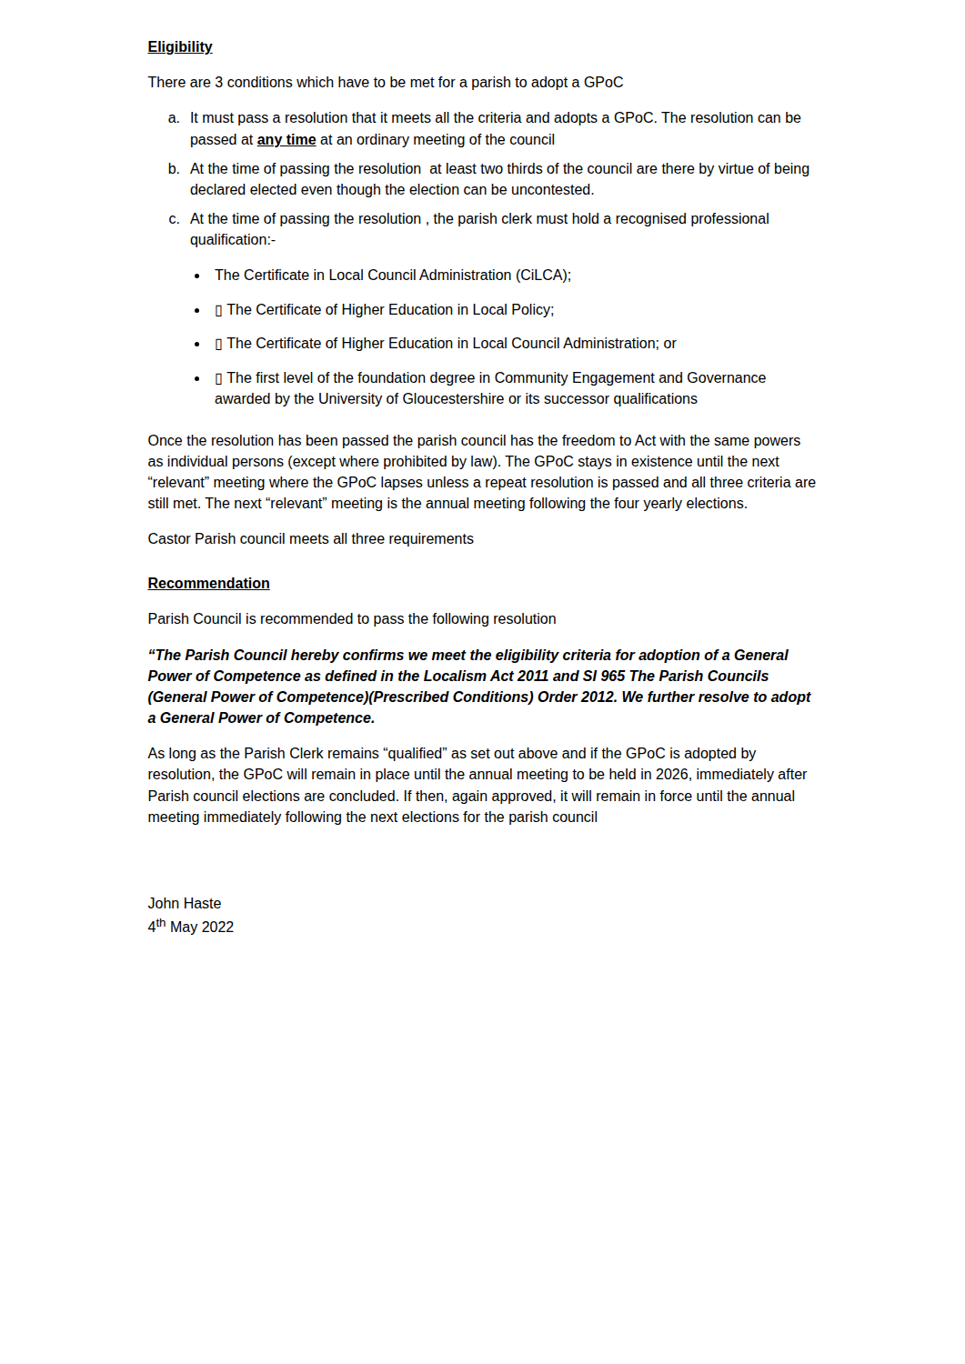Eligibility
There are 3 conditions which have to be met for a parish to adopt a GPoC
It must pass a resolution that it meets all the criteria and adopts a GPoC. The resolution can be passed at any time at an ordinary meeting of the council
At the time of passing the resolution at least two thirds of the council are there by virtue of being declared elected even though the election can be uncontested.
At the time of passing the resolution , the parish clerk must hold a recognised professional qualification:-
The Certificate in Local Council Administration (CiLCA);
▯ The Certificate of Higher Education in Local Policy;
▯ The Certificate of Higher Education in Local Council Administration; or
▯ The first level of the foundation degree in Community Engagement and Governance awarded by the University of Gloucestershire or its successor qualifications
Once the resolution has been passed the parish council has the freedom to Act with the same powers as individual persons (except where prohibited by law). The GPoC stays in existence until the next “relevant” meeting where the GPoC lapses unless a repeat resolution is passed and all three criteria are still met. The next “relevant” meeting is the annual meeting following the four yearly elections.
Castor Parish council meets all three requirements
Recommendation
Parish Council is recommended to pass the following resolution
“The Parish Council hereby confirms we meet the eligibility criteria for adoption of a General Power of Competence as defined in the Localism Act 2011 and SI 965 The Parish Councils (General Power of Competence)(Prescribed Conditions) Order 2012. We further resolve to adopt a General Power of Competence.
As long as the Parish Clerk remains “qualified” as set out above and if the GPoC is adopted by resolution, the GPoC will remain in place until the annual meeting to be held in 2026, immediately after Parish council elections are concluded. If then, again approved, it will remain in force until the annual meeting immediately following the next elections for the parish council
John Haste
4th May 2022